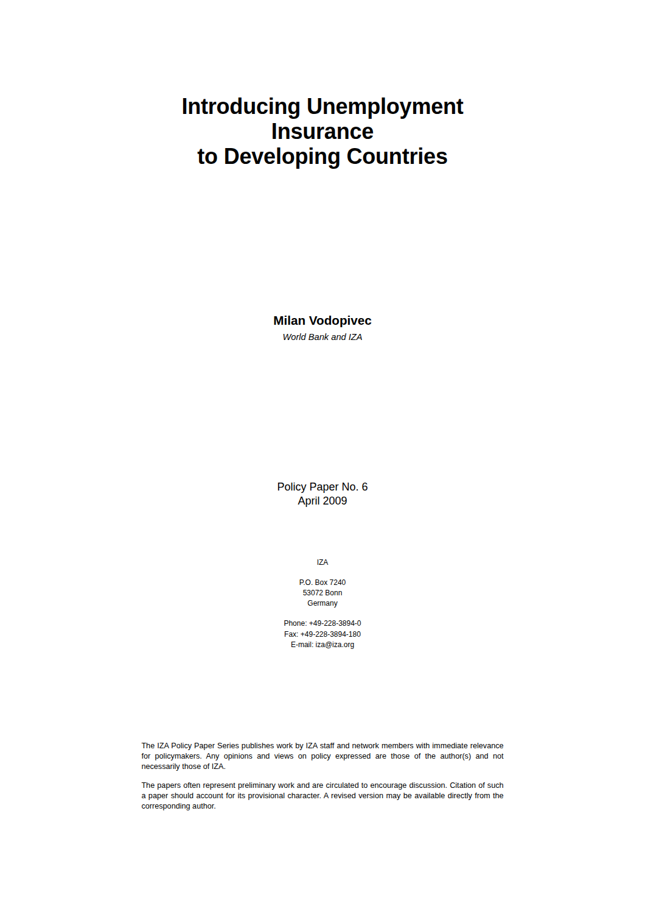Introducing Unemployment Insurance
to Developing Countries
Milan Vodopivec
World Bank and IZA
Policy Paper No. 6
April 2009
IZA
P.O. Box 7240
53072 Bonn
Germany
Phone: +49-228-3894-0
Fax: +49-228-3894-180
E-mail: iza@iza.org
The IZA Policy Paper Series publishes work by IZA staff and network members with immediate relevance for policymakers. Any opinions and views on policy expressed are those of the author(s) and not necessarily those of IZA.
The papers often represent preliminary work and are circulated to encourage discussion. Citation of such a paper should account for its provisional character. A revised version may be available directly from the corresponding author.